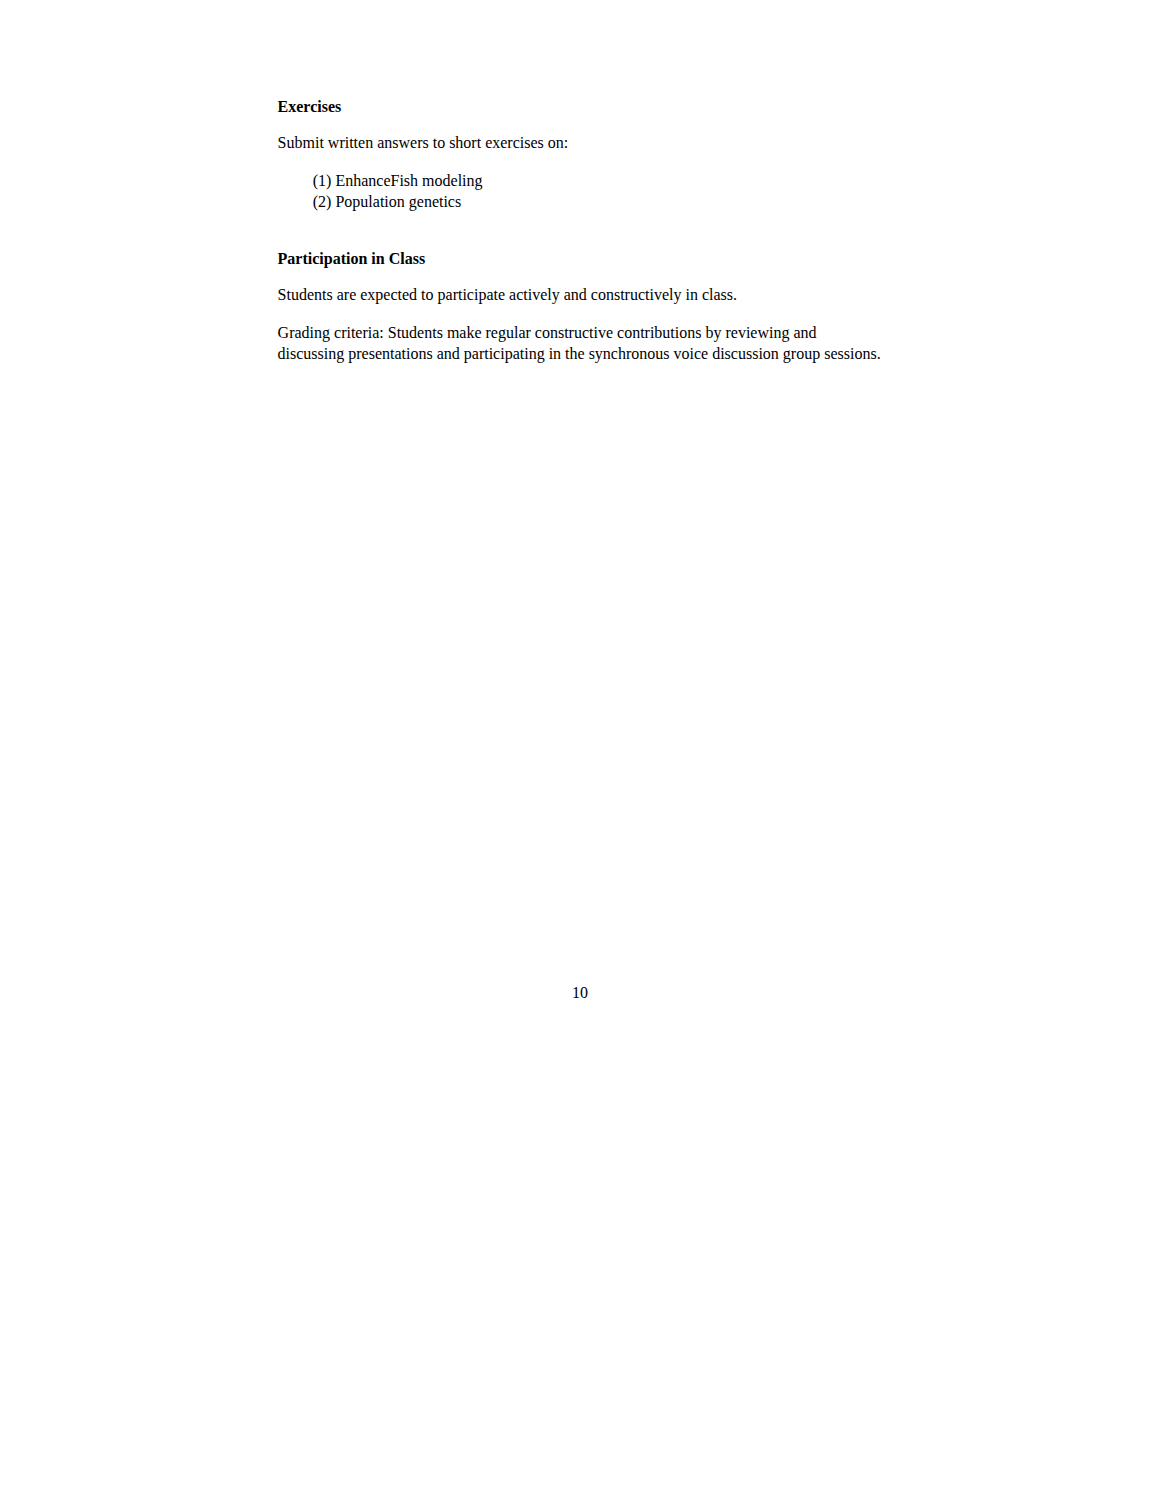Exercises
Submit written answers to short exercises on:
(1) EnhanceFish modeling
(2) Population genetics
Participation in Class
Students are expected to participate actively and constructively in class.
Grading criteria: Students make regular constructive contributions by reviewing and discussing presentations and participating in the synchronous voice discussion group sessions.
10